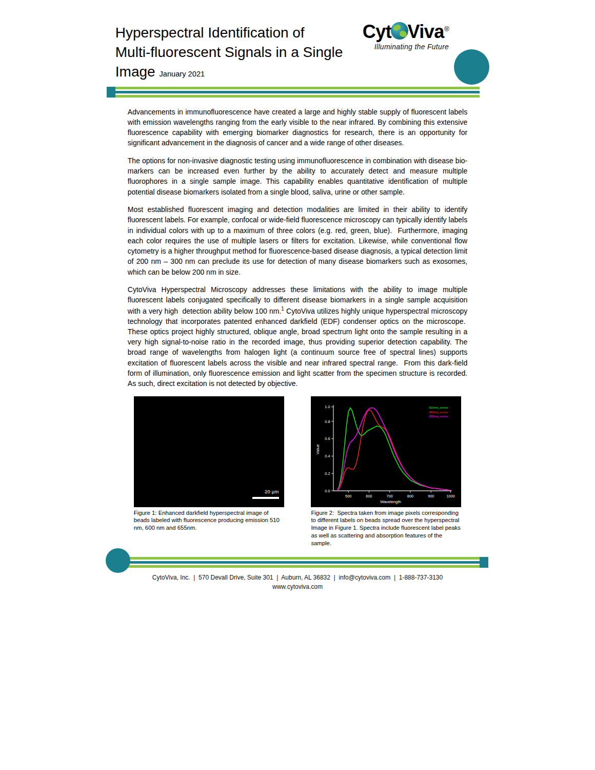Hyperspectral Identification of
Multi-fluorescent Signals in a Single Image January 2021
Cyt Viva®
Illuminating the Future
Advancements in immunofluorescence have created a large and highly stable supply of fluorescent labels with emission wavelengths ranging from the early visible to the near infrared. By combining this extensive fluorescence capability with emerging biomarker diagnostics for research, there is an opportunity for significant advancement in the diagnosis of cancer and a wide range of other diseases.
The options for non-invasive diagnostic testing using immunofluorescence in combination with disease bio-markers can be increased even further by the ability to accurately detect and measure multiple fluorophores in a single sample image. This capability enables quantitative identification of multiple potential disease biomarkers isolated from a single blood, saliva, urine or other sample.
Most established fluorescent imaging and detection modalities are limited in their ability to identify fluorescent labels. For example, confocal or wide-field fluorescence microscopy can typically identify labels in individual colors with up to a maximum of three colors (e.g. red, green, blue). Furthermore, imaging each color requires the use of multiple lasers or filters for excitation. Likewise, while conventional flow cytometry is a higher throughput method for fluorescence-based disease diagnosis, a typical detection limit of 200 nm – 300 nm can preclude its use for detection of many disease biomarkers such as exosomes, which can be below 200 nm in size.
CytoViva Hyperspectral Microscopy addresses these limitations with the ability to image multiple fluorescent labels conjugated specifically to different disease biomarkers in a single sample acquisition with a very high detection ability below 100 nm.1 CytoViva utilizes highly unique hyperspectral microscopy technology that incorporates patented enhanced darkfield (EDF) condenser optics on the microscope. These optics project highly structured, oblique angle, broad spectrum light onto the sample resulting in a very high signal-to-noise ratio in the recorded image, thus providing superior detection capability. The broad range of wavelengths from halogen light (a continuum source free of spectral lines) supports excitation of fluorescent labels across the visible and near infrared spectral range. From this dark-field form of illumination, only fluorescence emission and light scatter from the specimen structure is recorded. As such, direct excitation is not detected by objective.
20 µm
Figure 1: Enhanced darkfield hyperspectral image of beads labeled with fluorescence producing emission 510 nm, 600 nm and 655nm.
0.0 0.2 0.4 0.6 0.8 1.0 500 600 700 800 900 1000 Wavelength Value 510nm_emiss 600nm_emiss 655nm_emiss
Figure 2: Spectra taken from image pixels corresponding to different labels on beads spread over the hyperspectral Image in Figure 1. Spectra include fluorescent label peaks as well as scattering and absorption features of the sample.
CytoViva, Inc. | 570 Devall Drive, Suite 301 | Auburn, AL 36832 | info@cytoviva.com | 1-888-737-3130
www.cytoviva.com